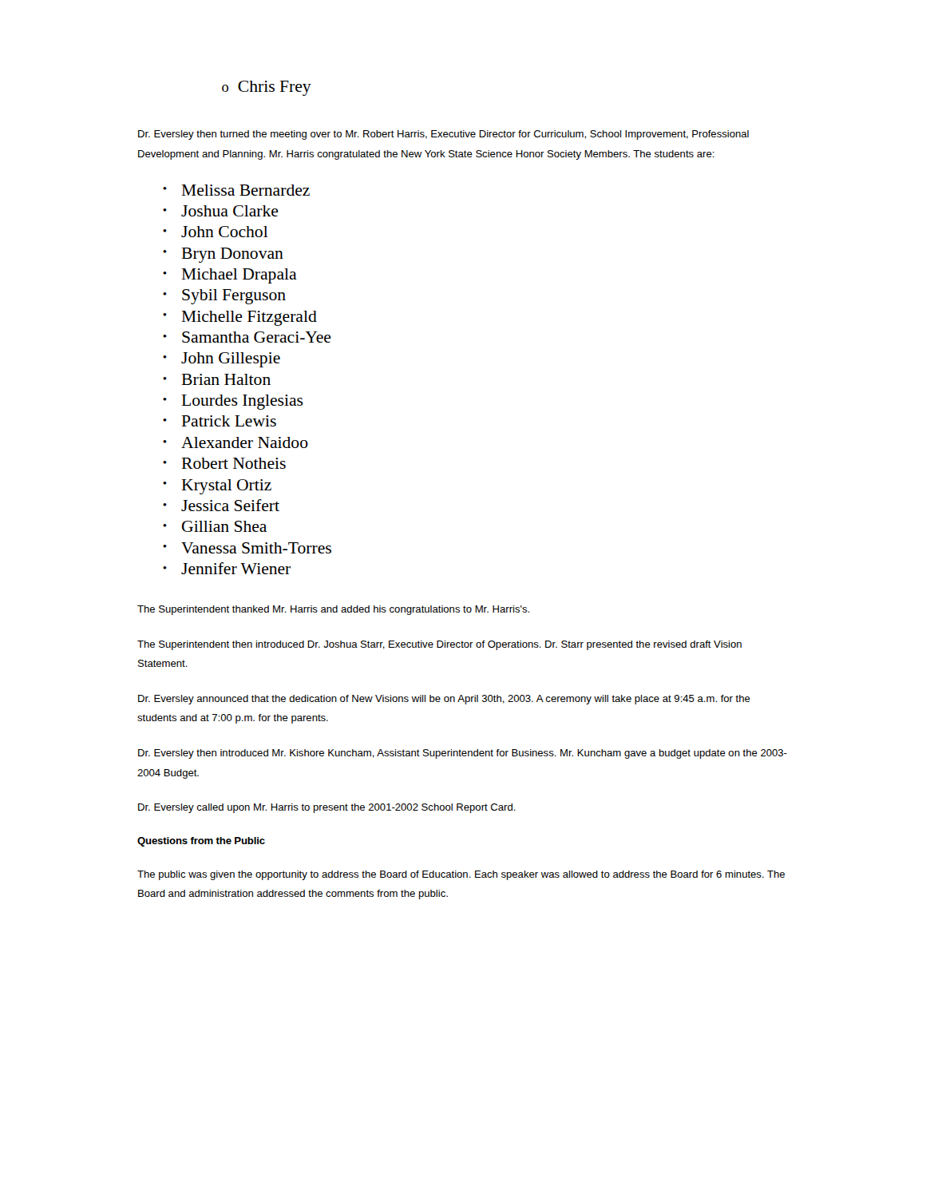o Chris Frey
Dr. Eversley then turned the meeting over to Mr. Robert Harris, Executive Director for Curriculum, School Improvement, Professional Development and Planning. Mr. Harris congratulated the New York State Science Honor Society Members. The students are:
Melissa Bernardez
Joshua Clarke
John Cochol
Bryn Donovan
Michael Drapala
Sybil Ferguson
Michelle Fitzgerald
Samantha Geraci-Yee
John Gillespie
Brian Halton
Lourdes Inglesias
Patrick Lewis
Alexander Naidoo
Robert Notheis
Krystal Ortiz
Jessica Seifert
Gillian Shea
Vanessa Smith-Torres
Jennifer Wiener
The Superintendent thanked Mr. Harris and added his congratulations to Mr. Harris's.
The Superintendent then introduced Dr. Joshua Starr, Executive Director of Operations. Dr. Starr presented the revised draft Vision Statement.
Dr. Eversley announced that the dedication of New Visions will be on April 30th, 2003. A ceremony will take place at 9:45 a.m. for the students and at 7:00 p.m. for the parents.
Dr. Eversley then introduced Mr. Kishore Kuncham, Assistant Superintendent for Business. Mr. Kuncham gave a budget update on the 2003-2004 Budget.
Dr. Eversley called upon Mr. Harris to present the 2001-2002 School Report Card.
Questions from the Public
The public was given the opportunity to address the Board of Education. Each speaker was allowed to address the Board for 6 minutes. The Board and administration addressed the comments from the public.